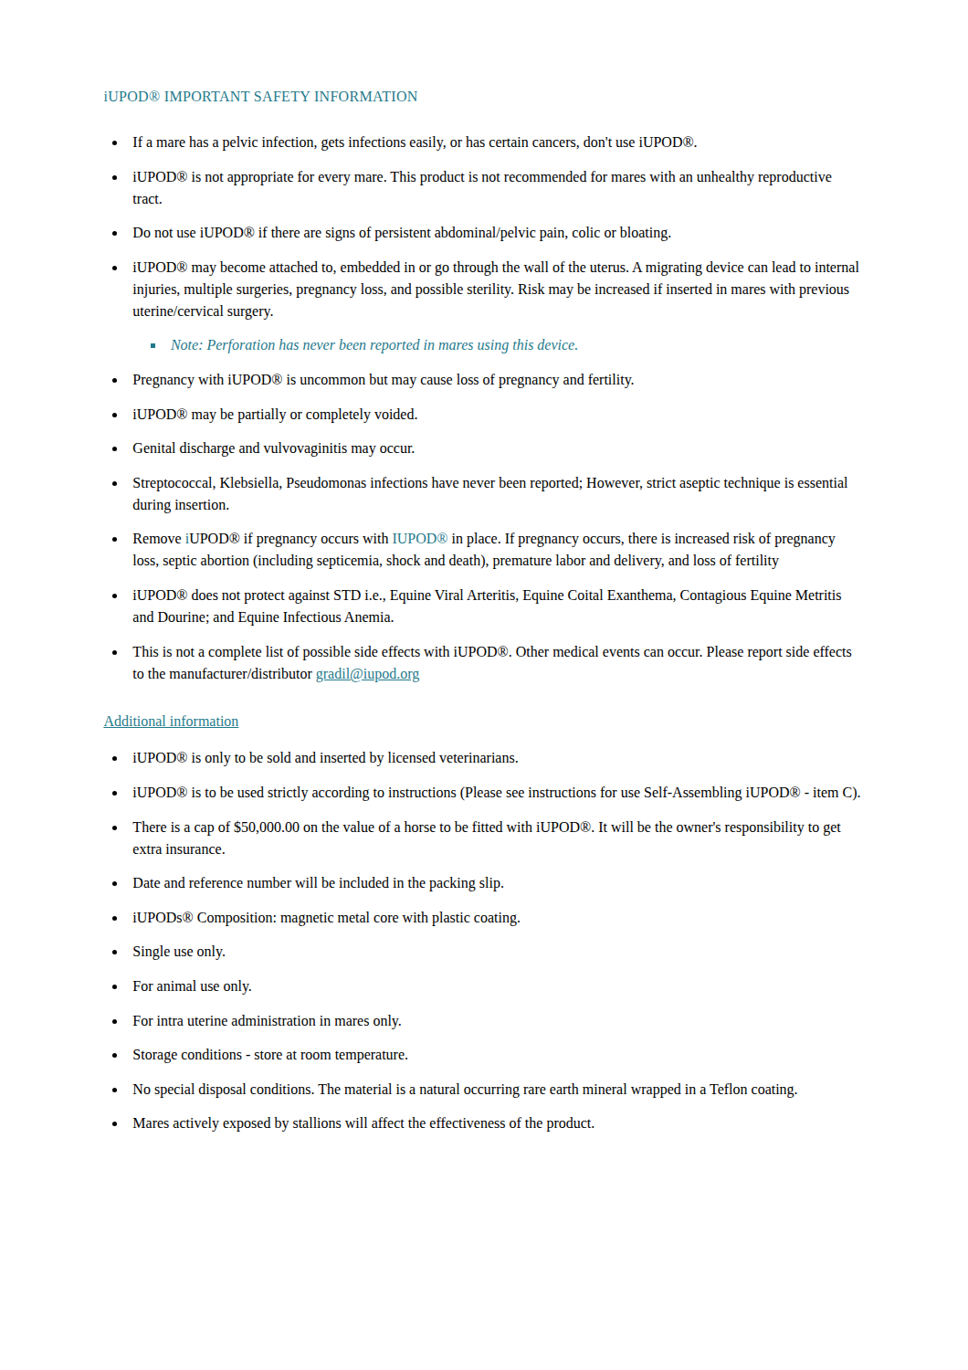iUPOD® IMPORTANT SAFETY INFORMATION
If a mare has a pelvic infection, gets infections easily, or has certain cancers, don't use iUPOD®.
iUPOD® is not appropriate for every mare. This product is not recommended for mares with an unhealthy reproductive tract.
Do not use iUPOD® if there are signs of persistent abdominal/pelvic pain, colic or bloating.
iUPOD® may become attached to, embedded in or go through the wall of the uterus. A migrating device can lead to internal injuries, multiple surgeries, pregnancy loss, and possible sterility. Risk may be increased if inserted in mares with previous uterine/cervical surgery.
Note: Perforation has never been reported in mares using this device.
Pregnancy with iUPOD® is uncommon but may cause loss of pregnancy and fertility.
iUPOD® may be partially or completely voided.
Genital discharge and vulvovaginitis may occur.
Streptococcal, Klebsiella, Pseudomonas infections have never been reported; However, strict aseptic technique is essential during insertion.
Remove i UPOD® if pregnancy occurs with IUPOD® in place. If pregnancy occurs, there is increased risk of pregnancy loss, septic abortion (including septicemia, shock and death), premature labor and delivery, and loss of fertility
iUPOD® does not protect against STD i.e., Equine Viral Arteritis, Equine Coital Exanthema, Contagious Equine Metritis and Dourine; and Equine Infectious Anemia.
This is not a complete list of possible side effects with iUPOD®. Other medical events can occur. Please report side effects to the manufacturer/distributor gradil@iupod.org
Additional information
iUPOD® is only to be sold and inserted by licensed veterinarians.
iUPOD® is to be used strictly according to instructions (Please see instructions for use Self-Assembling iUPOD® - item C).
There is a cap of $50,000.00 on the value of a horse to be fitted with iUPOD®. It will be the owner's responsibility to get extra insurance.
Date and reference number will be included in the packing slip.
iUPODs® Composition: magnetic metal core with plastic coating.
Single use only.
For animal use only.
For intra uterine administration in mares only.
Storage conditions - store at room temperature.
No special disposal conditions. The material is a natural occurring rare earth mineral wrapped in a Teflon coating.
Mares actively exposed by stallions will affect the effectiveness of the product.